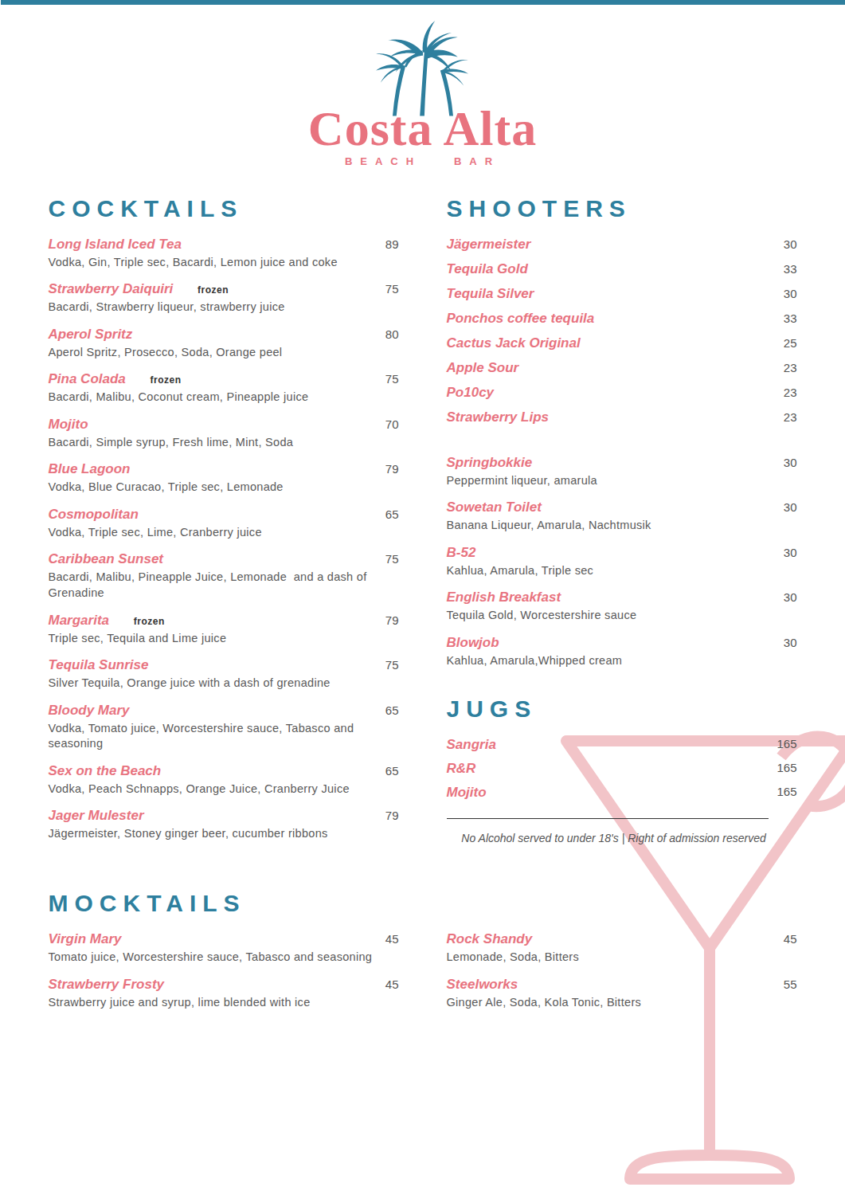Costa AltaBeach Bar
Cocktails
Long Island Iced Tea 89
Vodka, Gin, Triple sec, Bacardi, Lemon juice and coke
Strawberry Daiquiri frozen 75
Bacardi, Strawberry liqueur, strawberry juice
Aperol Spritz 80
Aperol Spritz, Prosecco, Soda, Orange peel
Pina Colada frozen 75
Bacardi, Malibu, Coconut cream, Pineapple juice
Mojito 70
Bacardi, Simple syrup, Fresh lime, Mint, Soda
Blue Lagoon 79
Vodka, Blue Curacao, Triple sec, Lemonade
Cosmopolitan 65
Vodka, Triple sec, Lime, Cranberry juice
Caribbean Sunset 75
Bacardi, Malibu, Pineapple Juice, Lemonade and a dash of Grenadine
Margarita frozen 79
Triple sec, Tequila and Lime juice
Tequila Sunrise 75
Silver Tequila, Orange juice with a dash of grenadine
Bloody Mary 65
Vodka, Tomato juice, Worcestershire sauce, Tabasco and seasoning
Sex on the Beach 65
Vodka, Peach Schnapps, Orange Juice, Cranberry Juice
Jager Mulester 79
Jägermeister, Stoney ginger beer, cucumber ribbons
Shooters
Jägermeister 30
Tequila Gold 33
Tequila Silver 30
Ponchos coffee tequila 33
Cactus Jack Original 25
Apple Sour 23
Po10cy 23
Strawberry Lips 23
Springbokkie 30
Peppermint liqueur, amarula
Sowetan Toilet 30
Banana Liqueur, Amarula, Nachtmusik
B-5230
Kahlua, Amarula, Triple sec
English Breakfast 30
Tequila Gold, Worcestershire sauce
Blowjob 30
Kahlua, Amarula,Whipped cream
Jugs
Sangria 165
R&R 165
Mojito 165
No Alcohol served to under 18's | Right of admission reserved
Mocktails
Virgin Mary 45
Tomato juice, Worcestershire sauce, Tabasco and seasoning
Strawberry Frosty 45
Strawberry juice and syrup, lime blended with ice
Rock Shandy 45
Lemonade, Soda, Bitters
Steelworks 55
Ginger Ale, Soda, Kola Tonic, Bitters